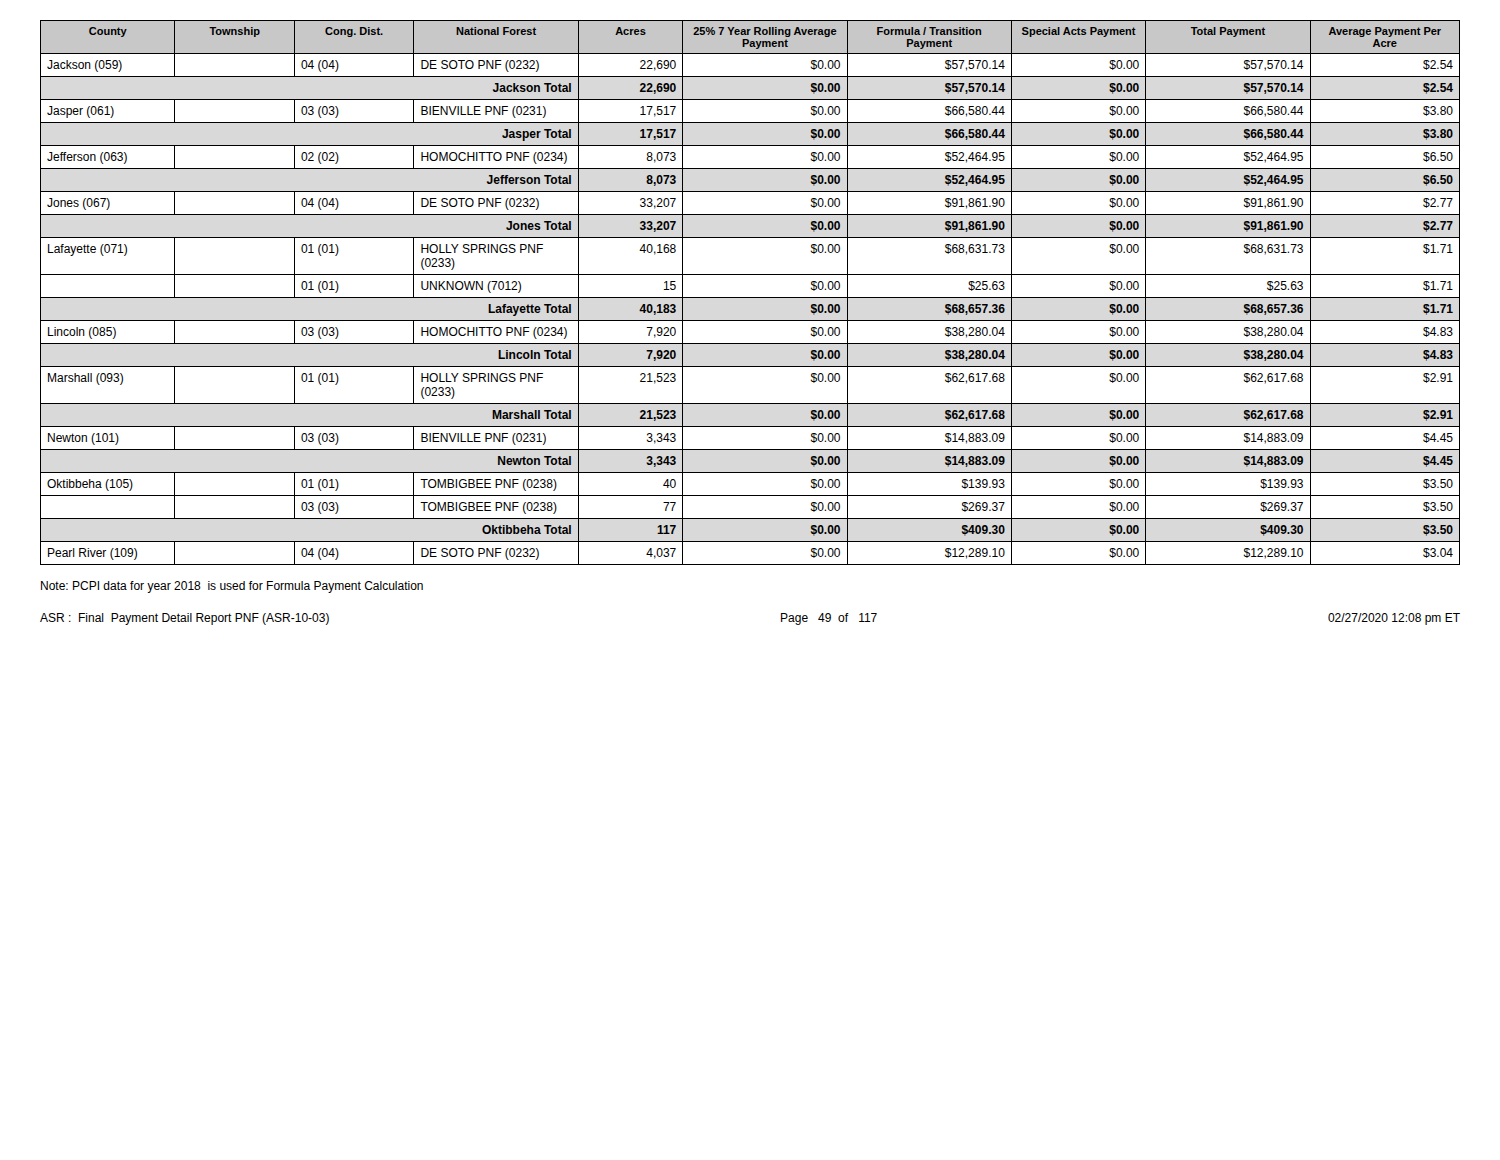| County | Township | Cong. Dist. | National Forest | Acres | 25% 7 Year Rolling Average Payment | Formula / Transition Payment | Special Acts Payment | Total Payment | Average Payment Per Acre |
| --- | --- | --- | --- | --- | --- | --- | --- | --- | --- |
| Jackson (059) | | 04 (04) | DE SOTO PNF (0232) | 22,690 | $0.00 | $57,570.14 | $0.00 | $57,570.14 | $2.54 |
| Jackson Total | 22,690 | $0.00 | $57,570.14 | $0.00 | $57,570.14 | $2.54 |
| Jasper (061) | | 03 (03) | BIENVILLE PNF (0231) | 17,517 | $0.00 | $66,580.44 | $0.00 | $66,580.44 | $3.80 |
| Jasper Total | 17,517 | $0.00 | $66,580.44 | $0.00 | $66,580.44 | $3.80 |
| Jefferson (063) | | 02 (02) | HOMOCHITTO PNF (0234) | 8,073 | $0.00 | $52,464.95 | $0.00 | $52,464.95 | $6.50 |
| Jefferson Total | 8,073 | $0.00 | $52,464.95 | $0.00 | $52,464.95 | $6.50 |
| Jones (067) | | 04 (04) | DE SOTO PNF (0232) | 33,207 | $0.00 | $91,861.90 | $0.00 | $91,861.90 | $2.77 |
| Jones Total | 33,207 | $0.00 | $91,861.90 | $0.00 | $91,861.90 | $2.77 |
| Lafayette (071) | | 01 (01) | HOLLY SPRINGS PNF (0233) | 40,168 | $0.00 | $68,631.73 | $0.00 | $68,631.73 | $1.71 |
| | | 01 (01) | UNKNOWN (7012) | 15 | $0.00 | $25.63 | $0.00 | $25.63 | $1.71 |
| Lafayette Total | 40,183 | $0.00 | $68,657.36 | $0.00 | $68,657.36 | $1.71 |
| Lincoln (085) | | 03 (03) | HOMOCHITTO PNF (0234) | 7,920 | $0.00 | $38,280.04 | $0.00 | $38,280.04 | $4.83 |
| Lincoln Total | 7,920 | $0.00 | $38,280.04 | $0.00 | $38,280.04 | $4.83 |
| Marshall (093) | | 01 (01) | HOLLY SPRINGS PNF (0233) | 21,523 | $0.00 | $62,617.68 | $0.00 | $62,617.68 | $2.91 |
| Marshall Total | 21,523 | $0.00 | $62,617.68 | $0.00 | $62,617.68 | $2.91 |
| Newton (101) | | 03 (03) | BIENVILLE PNF (0231) | 3,343 | $0.00 | $14,883.09 | $0.00 | $14,883.09 | $4.45 |
| Newton Total | 3,343 | $0.00 | $14,883.09 | $0.00 | $14,883.09 | $4.45 |
| Oktibbeha (105) | | 01 (01) | TOMBIGBEE PNF (0238) | 40 | $0.00 | $139.93 | $0.00 | $139.93 | $3.50 |
| | | 03 (03) | TOMBIGBEE PNF (0238) | 77 | $0.00 | $269.37 | $0.00 | $269.37 | $3.50 |
| Oktibbeha Total | 117 | $0.00 | $409.30 | $0.00 | $409.30 | $3.50 |
| Pearl River (109) | | 04 (04) | DE SOTO PNF (0232) | 4,037 | $0.00 | $12,289.10 | $0.00 | $12,289.10 | $3.04 |
Note: PCPI data for year 2018 is used for Formula Payment Calculation
ASR : Final Payment Detail Report PNF (ASR-10-03) Page 49 of 117 02/27/2020 12:08 pm ET